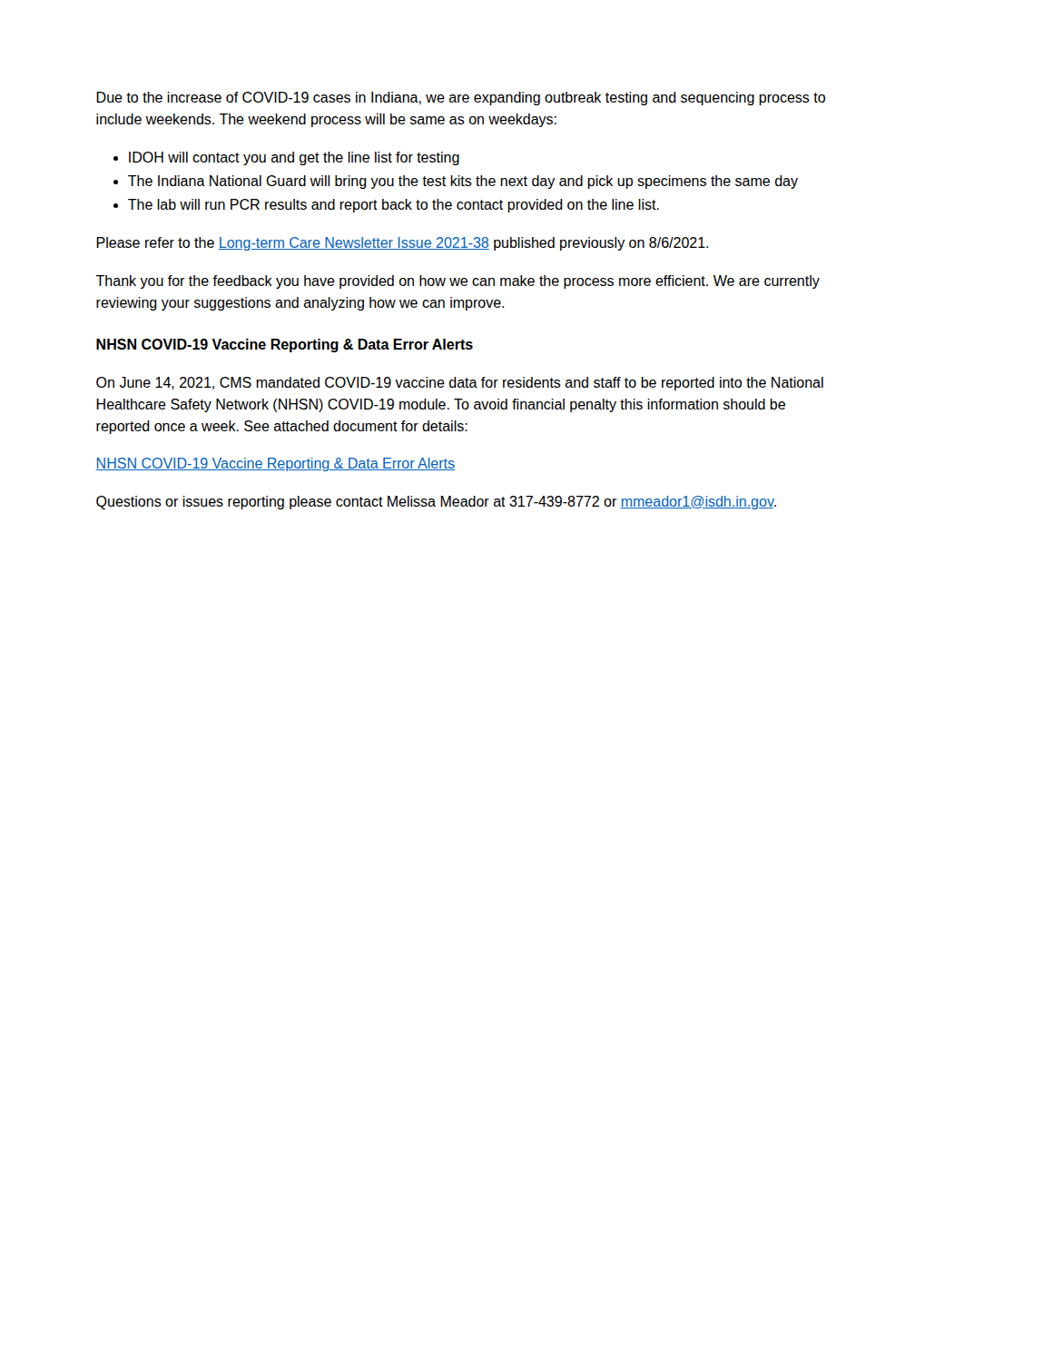Due to the increase of COVID-19 cases in Indiana, we are expanding outbreak testing and sequencing process to include weekends. The weekend process will be same as on weekdays:
IDOH will contact you and get the line list for testing
The Indiana National Guard will bring you the test kits the next day and pick up specimens the same day
The lab will run PCR results and report back to the contact provided on the line list.
Please refer to the Long-term Care Newsletter Issue 2021-38 published previously on 8/6/2021.
Thank you for the feedback you have provided on how we can make the process more efficient. We are currently reviewing your suggestions and analyzing how we can improve.
NHSN COVID-19 Vaccine Reporting & Data Error Alerts
On June 14, 2021, CMS mandated COVID-19 vaccine data for residents and staff to be reported into the National Healthcare Safety Network (NHSN) COVID-19 module. To avoid financial penalty this information should be reported once a week. See attached document for details:
NHSN COVID-19 Vaccine Reporting & Data Error Alerts
Questions or issues reporting please contact Melissa Meador at 317-439-8772 or mmeador1@isdh.in.gov.